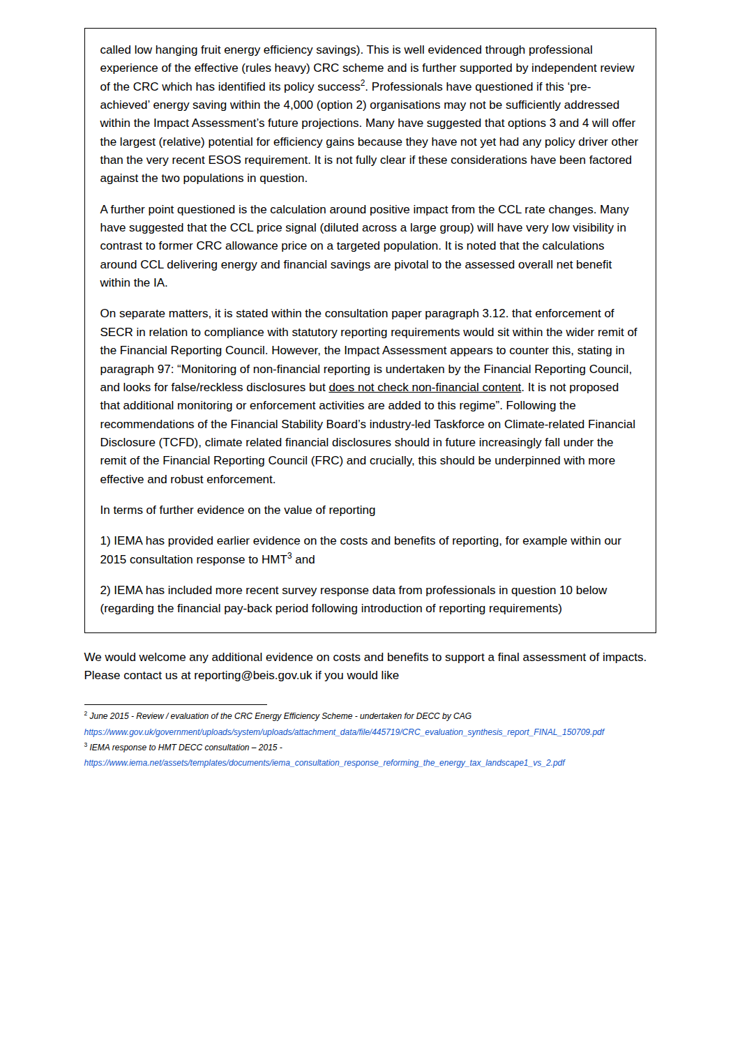called low hanging fruit energy efficiency savings). This is well evidenced through professional experience of the effective (rules heavy) CRC scheme and is further supported by independent review of the CRC which has identified its policy success2. Professionals have questioned if this ‘pre-achieved’ energy saving within the 4,000 (option 2) organisations may not be sufficiently addressed within the Impact Assessment’s future projections. Many have suggested that options 3 and 4 will offer the largest (relative) potential for efficiency gains because they have not yet had any policy driver other than the very recent ESOS requirement. It is not fully clear if these considerations have been factored against the two populations in question.
A further point questioned is the calculation around positive impact from the CCL rate changes. Many have suggested that the CCL price signal (diluted across a large group) will have very low visibility in contrast to former CRC allowance price on a targeted population. It is noted that the calculations around CCL delivering energy and financial savings are pivotal to the assessed overall net benefit within the IA.
On separate matters, it is stated within the consultation paper paragraph 3.12. that enforcement of SECR in relation to compliance with statutory reporting requirements would sit within the wider remit of the Financial Reporting Council. However, the Impact Assessment appears to counter this, stating in paragraph 97: “Monitoring of non-financial reporting is undertaken by the Financial Reporting Council, and looks for false/reckless disclosures but does not check non-financial content. It is not proposed that additional monitoring or enforcement activities are added to this regime”. Following the recommendations of the Financial Stability Board’s industry-led Taskforce on Climate-related Financial Disclosure (TCFD), climate related financial disclosures should in future increasingly fall under the remit of the Financial Reporting Council (FRC) and crucially, this should be underpinned with more effective and robust enforcement.
In terms of further evidence on the value of reporting
1) IEMA has provided earlier evidence on the costs and benefits of reporting, for example within our 2015 consultation response to HMT3 and
2) IEMA has included more recent survey response data from professionals in question 10 below (regarding the financial pay-back period following introduction of reporting requirements)
We would welcome any additional evidence on costs and benefits to support a final assessment of impacts. Please contact us at reporting@beis.gov.uk if you would like
2 June 2015 - Review / evaluation of the CRC Energy Efficiency Scheme - undertaken for DECC by CAG
https://www.gov.uk/government/uploads/system/uploads/attachment_data/file/445719/CRC_evaluation_synthesis_report_FINAL_150709.pdf
3 IEMA response to HMT DECC consultation – 2015 -
https://www.iema.net/assets/templates/documents/iema_consultation_response_reforming_the_energy_tax_landscape1_vs_2.pdf